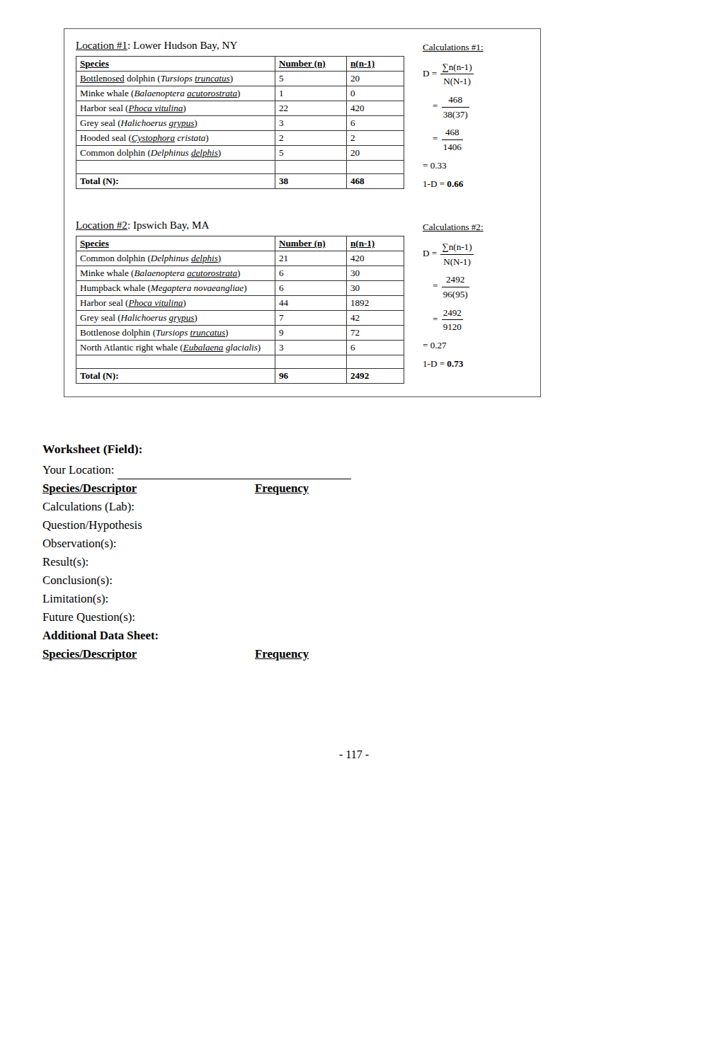Location #1: Lower Hudson Bay, NY
| Species | Number (n) | n(n-1) |
| --- | --- | --- |
| Bottlenosed dolphin ( Tursiops truncatus ) | 5 | 20 |
| Minke whale ( Balaenoptera acutorostrata ) | 1 | 0 |
| Harbor seal ( Phoca vitulina ) | 22 | 420 |
| Grey seal ( Halichoerus grypus ) | 3 | 6 |
| Hooded seal ( Cystophora cristata ) | 2 | 2 |
| Common dolphin ( Delphinus delphis ) | 5 | 20 |
| Total (N): | 38 | 468 |
Calculations #1:
D = ∑n(n-1) N(N-1)
= 46838(37)
= 4681406
= 0.33
1-D = 0.66
Location #2: Ipswich Bay, MA
| Species | Number (n) | n(n-1) |
| --- | --- | --- |
| Common dolphin ( Delphinus delphis ) | 21 | 420 |
| Minke whale ( Balaenoptera acutorostrata ) | 6 | 30 |
| Humpback whale ( Megaptera novaeangliae ) | 6 | 30 |
| Harbor seal ( Phoca vitulina ) | 44 | 1892 |
| Grey seal ( Halichoerus grypus ) | 7 | 42 |
| Bottlenose dolphin ( Tursiops truncatus ) | 9 | 72 |
| North Atlantic right whale ( Eubalaena glacialis ) | 3 | 6 |
| Total (N): | 96 | 2492 |
Calculations #2:
D = ∑n(n-1) N(N-1)
= 249296(95)
= 24929120
= 0.27
1-D = 0.73
Worksheet (Field):
Your Location:
Species/Descriptor
Frequency
Calculations (Lab):
Question/Hypothesis
Observation(s):
Result(s):
Conclusion(s):
Limitation(s):
Future Question(s):
Additional Data Sheet:
Species/Descriptor
Frequency
- 117 -